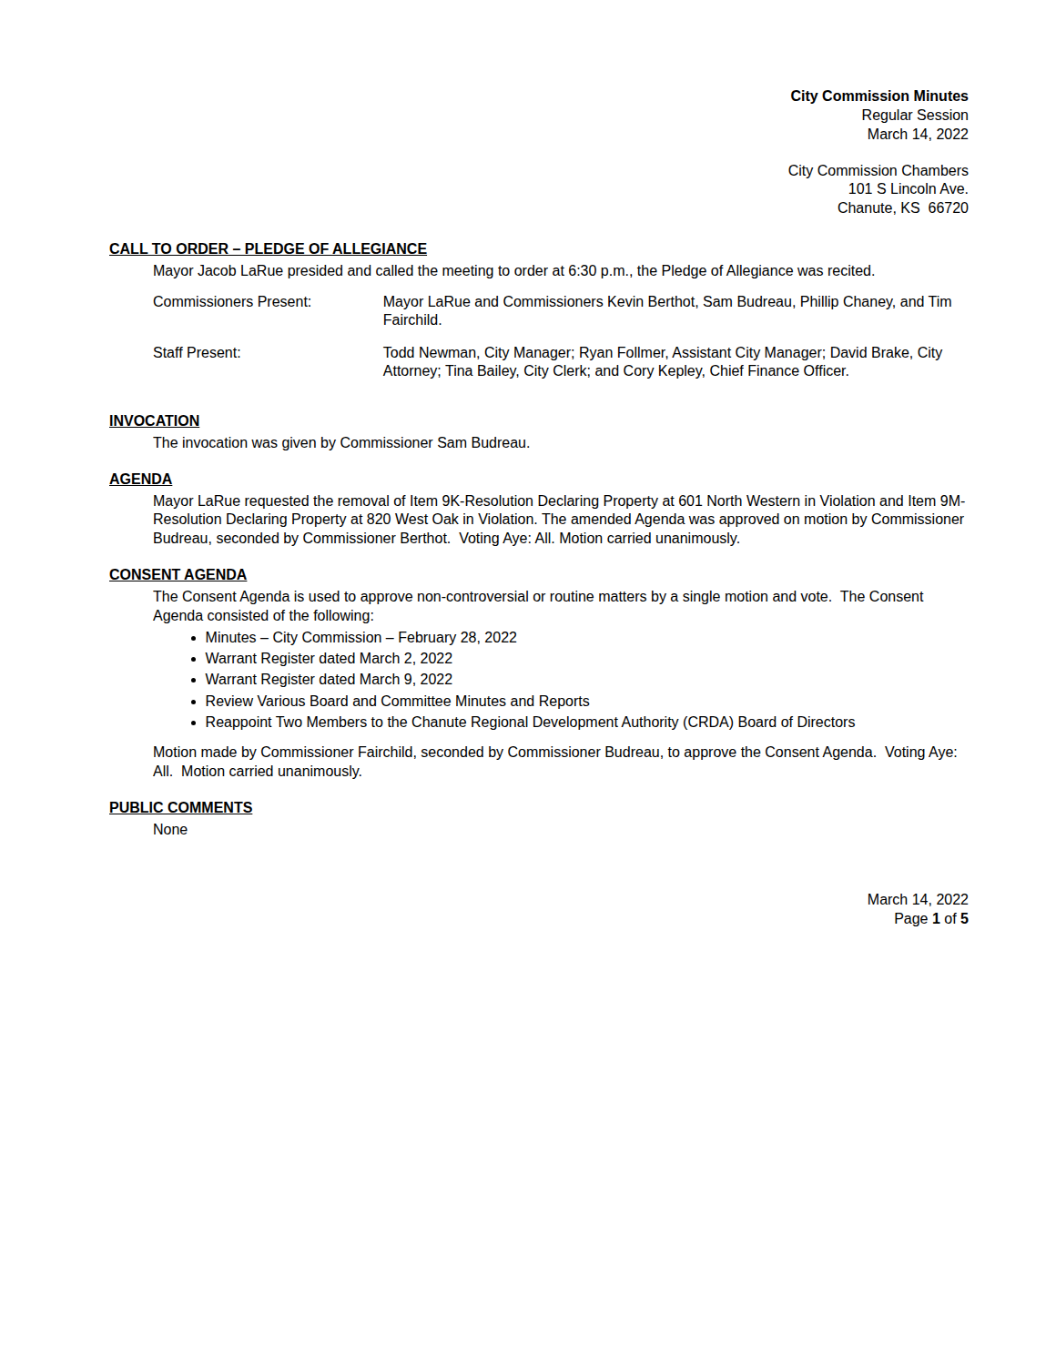City Commission Minutes
Regular Session
March 14, 2022
City Commission Chambers
101 S Lincoln Ave.
Chanute, KS 66720
CALL TO ORDER – PLEDGE OF ALLEGIANCE
Mayor Jacob LaRue presided and called the meeting to order at 6:30 p.m., the Pledge of Allegiance was recited.
| Commissioners Present: | Mayor LaRue and Commissioners Kevin Berthot, Sam Budreau, Phillip Chaney, and Tim Fairchild. |
| Staff Present: | Todd Newman, City Manager; Ryan Follmer, Assistant City Manager; David Brake, City Attorney; Tina Bailey, City Clerk; and Cory Kepley, Chief Finance Officer. |
INVOCATION
The invocation was given by Commissioner Sam Budreau.
AGENDA
Mayor LaRue requested the removal of Item 9K-Resolution Declaring Property at 601 North Western in Violation and Item 9M-Resolution Declaring Property at 820 West Oak in Violation. The amended Agenda was approved on motion by Commissioner Budreau, seconded by Commissioner Berthot. Voting Aye: All. Motion carried unanimously.
CONSENT AGENDA
The Consent Agenda is used to approve non-controversial or routine matters by a single motion and vote. The Consent Agenda consisted of the following:
Minutes – City Commission – February 28, 2022
Warrant Register dated March 2, 2022
Warrant Register dated March 9, 2022
Review Various Board and Committee Minutes and Reports
Reappoint Two Members to the Chanute Regional Development Authority (CRDA) Board of Directors
Motion made by Commissioner Fairchild, seconded by Commissioner Budreau, to approve the Consent Agenda. Voting Aye: All. Motion carried unanimously.
PUBLIC COMMENTS
None
March 14, 2022
Page 1 of 5